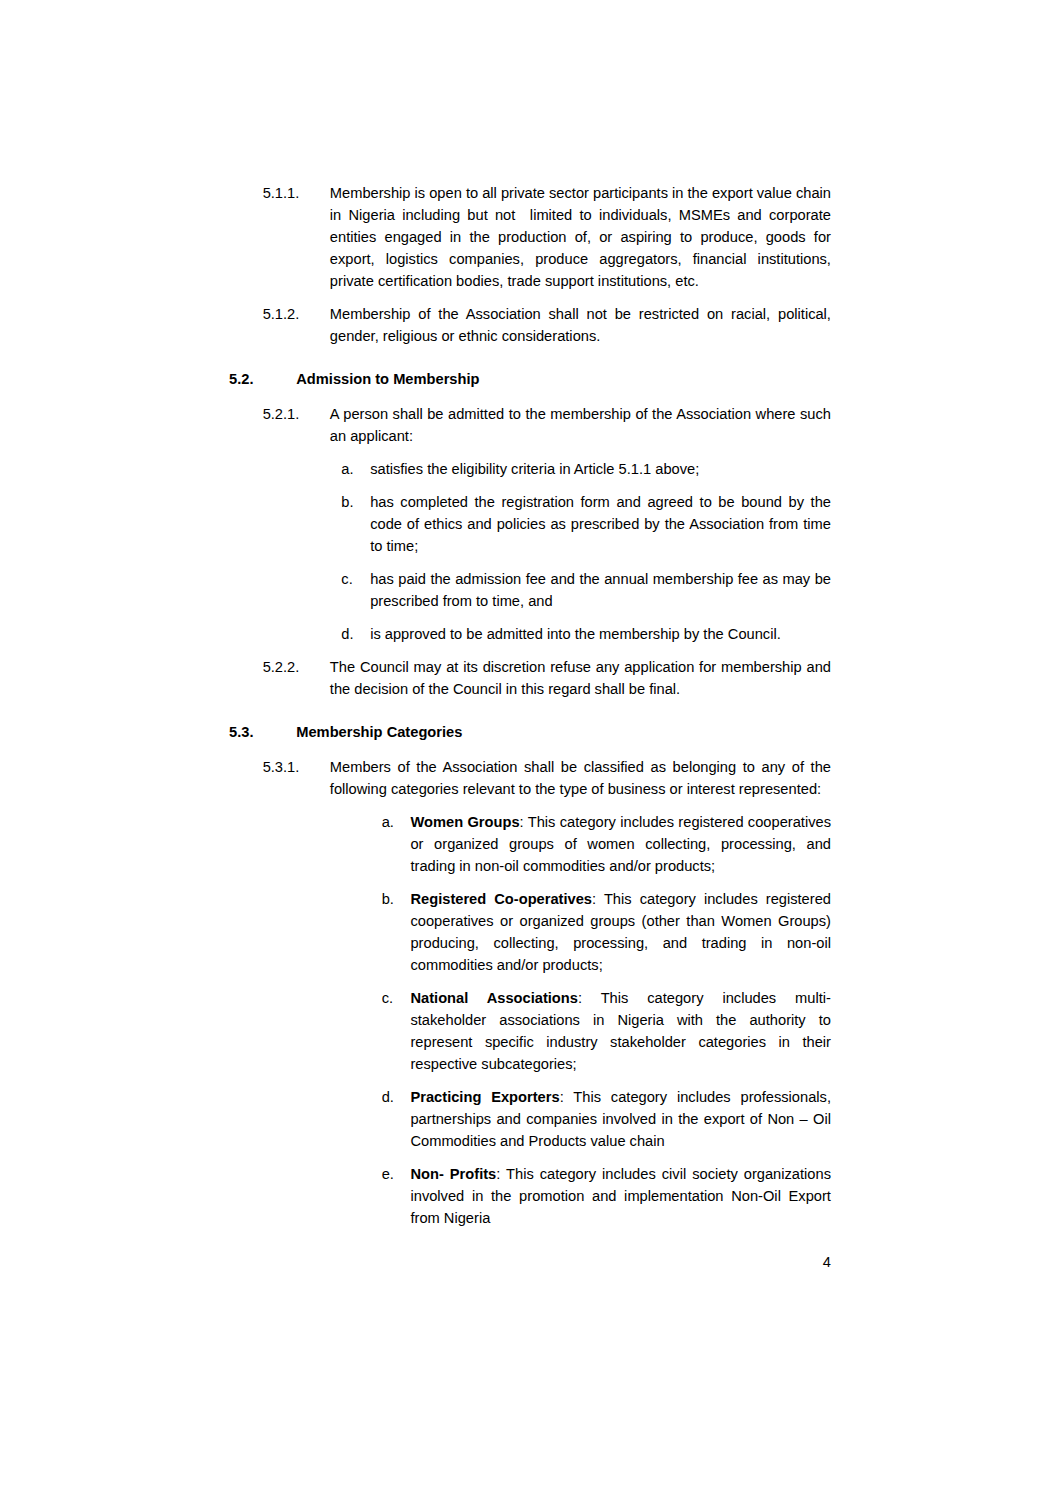5.1.1.
Membership is open to all private sector participants in the export value chain in Nigeria including but not limited to individuals, MSMEs and corporate entities engaged in the production of, or aspiring to produce, goods for export, logistics companies, produce aggregators, financial institutions, private certification bodies, trade support institutions, etc.
5.1.2.
Membership of the Association shall not be restricted on racial, political, gender, religious or ethnic considerations.
5.2.
Admission to Membership
5.2.1.
A person shall be admitted to the membership of the Association where such an applicant:
a.
satisfies the eligibility criteria in Article 5.1.1 above;
b.
has completed the registration form and agreed to be bound by the code of ethics and policies as prescribed by the Association from time to time;
c.
has paid the admission fee and the annual membership fee as may be prescribed from to time, and
d.
is approved to be admitted into the membership by the Council.
5.2.2.
The Council may at its discretion refuse any application for membership and the decision of the Council in this regard shall be final.
5.3.
Membership Categories
5.3.1.
Members of the Association shall be classified as belonging to any of the following categories relevant to the type of business or interest represented:
a.
Women Groups: This category includes registered cooperatives or organized groups of women collecting, processing, and trading in non-oil commodities and/or products;
b.
Registered Co-operatives: This category includes registered cooperatives or organized groups (other than Women Groups) producing, collecting, processing, and trading in non-oil commodities and/or products;
c.
National Associations: This category includes multi-stakeholder associations in Nigeria with the authority to represent specific industry stakeholder categories in their respective subcategories;
d.
Practicing Exporters: This category includes professionals, partnerships and companies involved in the export of Non – Oil Commodities and Products value chain
e.
Non- Profits: This category includes civil society organizations involved in the promotion and implementation Non-Oil Export from Nigeria
4